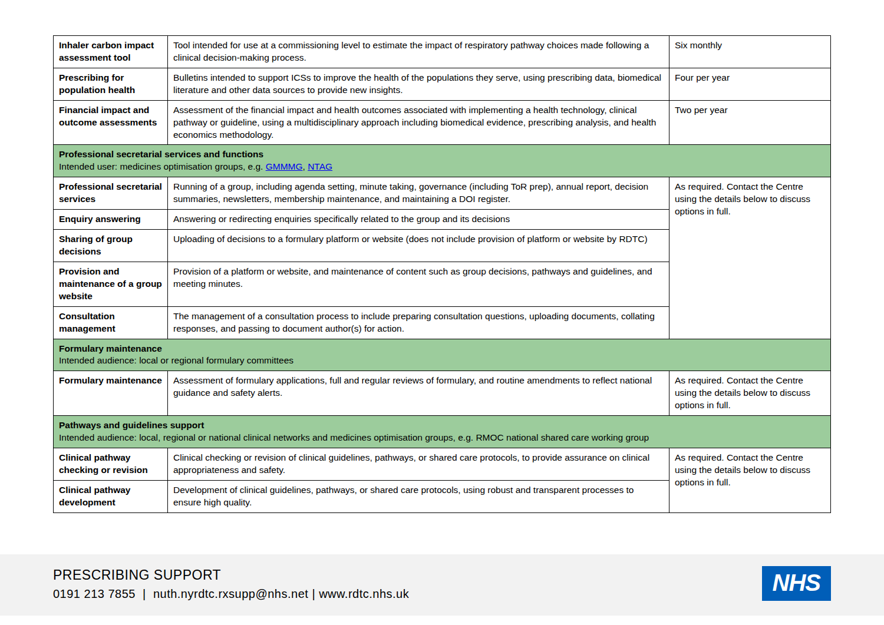| Inhaler carbon impact assessment tool | Tool intended for use at a commissioning level to estimate the impact of respiratory pathway choices made following a clinical decision-making process. | Six monthly |
| Prescribing for population health | Bulletins intended to support ICSs to improve the health of the populations they serve, using prescribing data, biomedical literature and other data sources to provide new insights. | Four per year |
| Financial impact and outcome assessments | Assessment of the financial impact and health outcomes associated with implementing a health technology, clinical pathway or guideline, using a multidisciplinary approach including biomedical evidence, prescribing analysis, and health economics methodology. | Two per year |
| Professional secretarial services and functions Intended user: medicines optimisation groups, e.g. GMMMG , NTAG |
| Professional secretarial services | Running of a group, including agenda setting, minute taking, governance (including ToR prep), annual report, decision summaries, newsletters, membership maintenance, and maintaining a DOI register. | As required. Contact the Centre using the details below to discuss options in full. |
| Enquiry answering | Answering or redirecting enquiries specifically related to the group and its decisions |
| Sharing of group decisions | Uploading of decisions to a formulary platform or website (does not include provision of platform or website by RDTC) |
| Provision and maintenance of a group website | Provision of a platform or website, and maintenance of content such as group decisions, pathways and guidelines, and meeting minutes. |
| Consultation management | The management of a consultation process to include preparing consultation questions, uploading documents, collating responses, and passing to document author(s) for action. |
| Formulary maintenance Intended audience: local or regional formulary committees |
| Formulary maintenance | Assessment of formulary applications, full and regular reviews of formulary, and routine amendments to reflect national guidance and safety alerts. | As required. Contact the Centre using the details below to discuss options in full. |
| Pathways and guidelines support Intended audience: local, regional or national clinical networks and medicines optimisation groups, e.g. RMOC national shared care working group |
| Clinical pathway checking or revision | Clinical checking or revision of clinical guidelines, pathways, or shared care protocols, to provide assurance on clinical appropriateness and safety. | As required. Contact the Centre using the details below to discuss options in full. |
| Clinical pathway development | Development of clinical guidelines, pathways, or shared care protocols, using robust and transparent processes to ensure high quality. |
PRESCRIBING SUPPORT
0191 213 7855 | nuth.nyrdtc.rxsupp@nhs.net | www.rdtc.nhs.uk
NHS